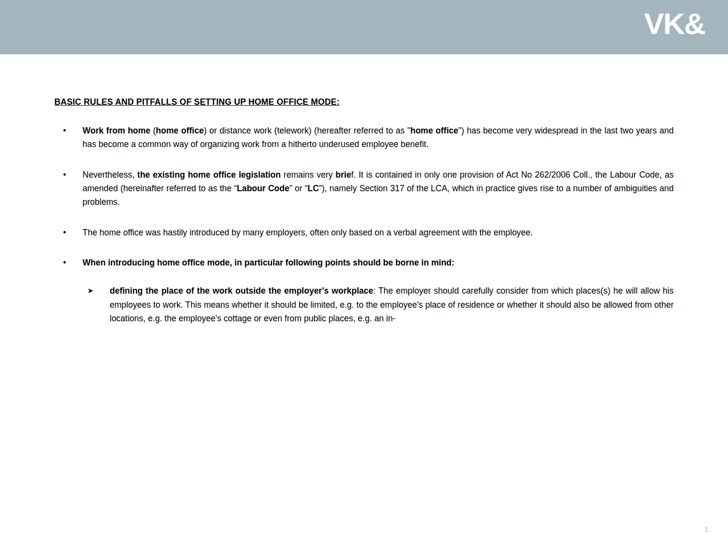VK&
BASIC RULES AND PITFALLS OF SETTING UP HOME OFFICE MODE:
Work from home (home office) or distance work (telework) (hereafter referred to as "home office") has become very widespread in the last two years and has become a common way of organizing work from a hitherto underused employee benefit.
Nevertheless, the existing home office legislation remains very brief. It is contained in only one provision of Act No 262/2006 Coll., the Labour Code, as amended (hereinafter referred to as the “Labour Code” or “LC”), namely Section 317 of the LCA, which in practice gives rise to a number of ambiguities and problems.
The home office was hastily introduced by many employers, often only based on a verbal agreement with the employee.
When introducing home office mode, in particular following points should be borne in mind:
defining the place of the work outside the employer's workplace: The employer should carefully consider from which places(s) he will allow his employees to work. This means whether it should be limited, e.g. to the employee's place of residence or whether it should also be allowed from other locations, e.g. the employee's cottage or even from public places, e.g. an in-
1